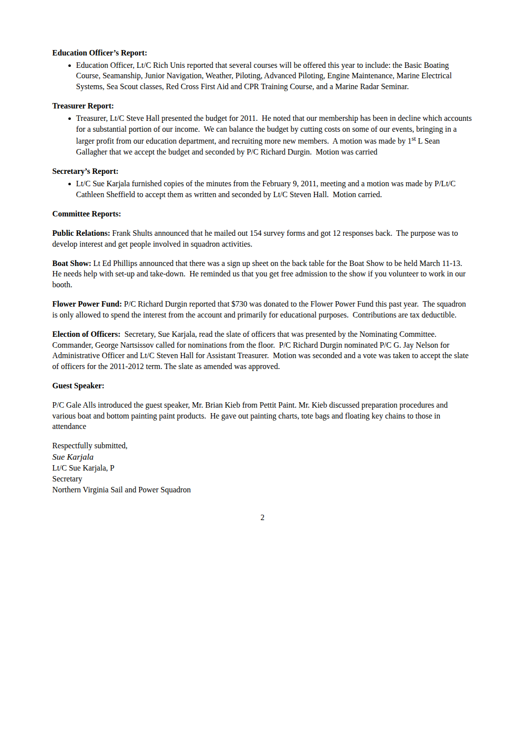Education Officer’s Report:
Education Officer, Lt/C Rich Unis reported that several courses will be offered this year to include: the Basic Boating Course, Seamanship, Junior Navigation, Weather, Piloting, Advanced Piloting, Engine Maintenance, Marine Electrical Systems, Sea Scout classes, Red Cross First Aid and CPR Training Course, and a Marine Radar Seminar.
Treasurer Report:
Treasurer, Lt/C Steve Hall presented the budget for 2011. He noted that our membership has been in decline which accounts for a substantial portion of our income. We can balance the budget by cutting costs on some of our events, bringing in a larger profit from our education department, and recruiting more new members. A motion was made by 1st L Sean Gallagher that we accept the budget and seconded by P/C Richard Durgin. Motion was carried
Secretary’s Report:
Lt/C Sue Karjala furnished copies of the minutes from the February 9, 2011, meeting and a motion was made by P/Lt/C Cathleen Sheffield to accept them as written and seconded by Lt/C Steven Hall. Motion carried.
Committee Reports:
Public Relations: Frank Shults announced that he mailed out 154 survey forms and got 12 responses back. The purpose was to develop interest and get people involved in squadron activities.
Boat Show: Lt Ed Phillips announced that there was a sign up sheet on the back table for the Boat Show to be held March 11-13. He needs help with set-up and take-down. He reminded us that you get free admission to the show if you volunteer to work in our booth.
Flower Power Fund: P/C Richard Durgin reported that $730 was donated to the Flower Power Fund this past year. The squadron is only allowed to spend the interest from the account and primarily for educational purposes. Contributions are tax deductible.
Election of Officers: Secretary, Sue Karjala, read the slate of officers that was presented by the Nominating Committee. Commander, George Nartsissov called for nominations from the floor. P/C Richard Durgin nominated P/C G. Jay Nelson for Administrative Officer and Lt/C Steven Hall for Assistant Treasurer. Motion was seconded and a vote was taken to accept the slate of officers for the 2011-2012 term. The slate as amended was approved.
Guest Speaker:
P/C Gale Alls introduced the guest speaker, Mr. Brian Kieb from Pettit Paint. Mr. Kieb discussed preparation procedures and various boat and bottom painting paint products. He gave out painting charts, tote bags and floating key chains to those in attendance
Respectfully submitted,
Sue Karjala
Lt/C Sue Karjala, P
Secretary
Northern Virginia Sail and Power Squadron
2